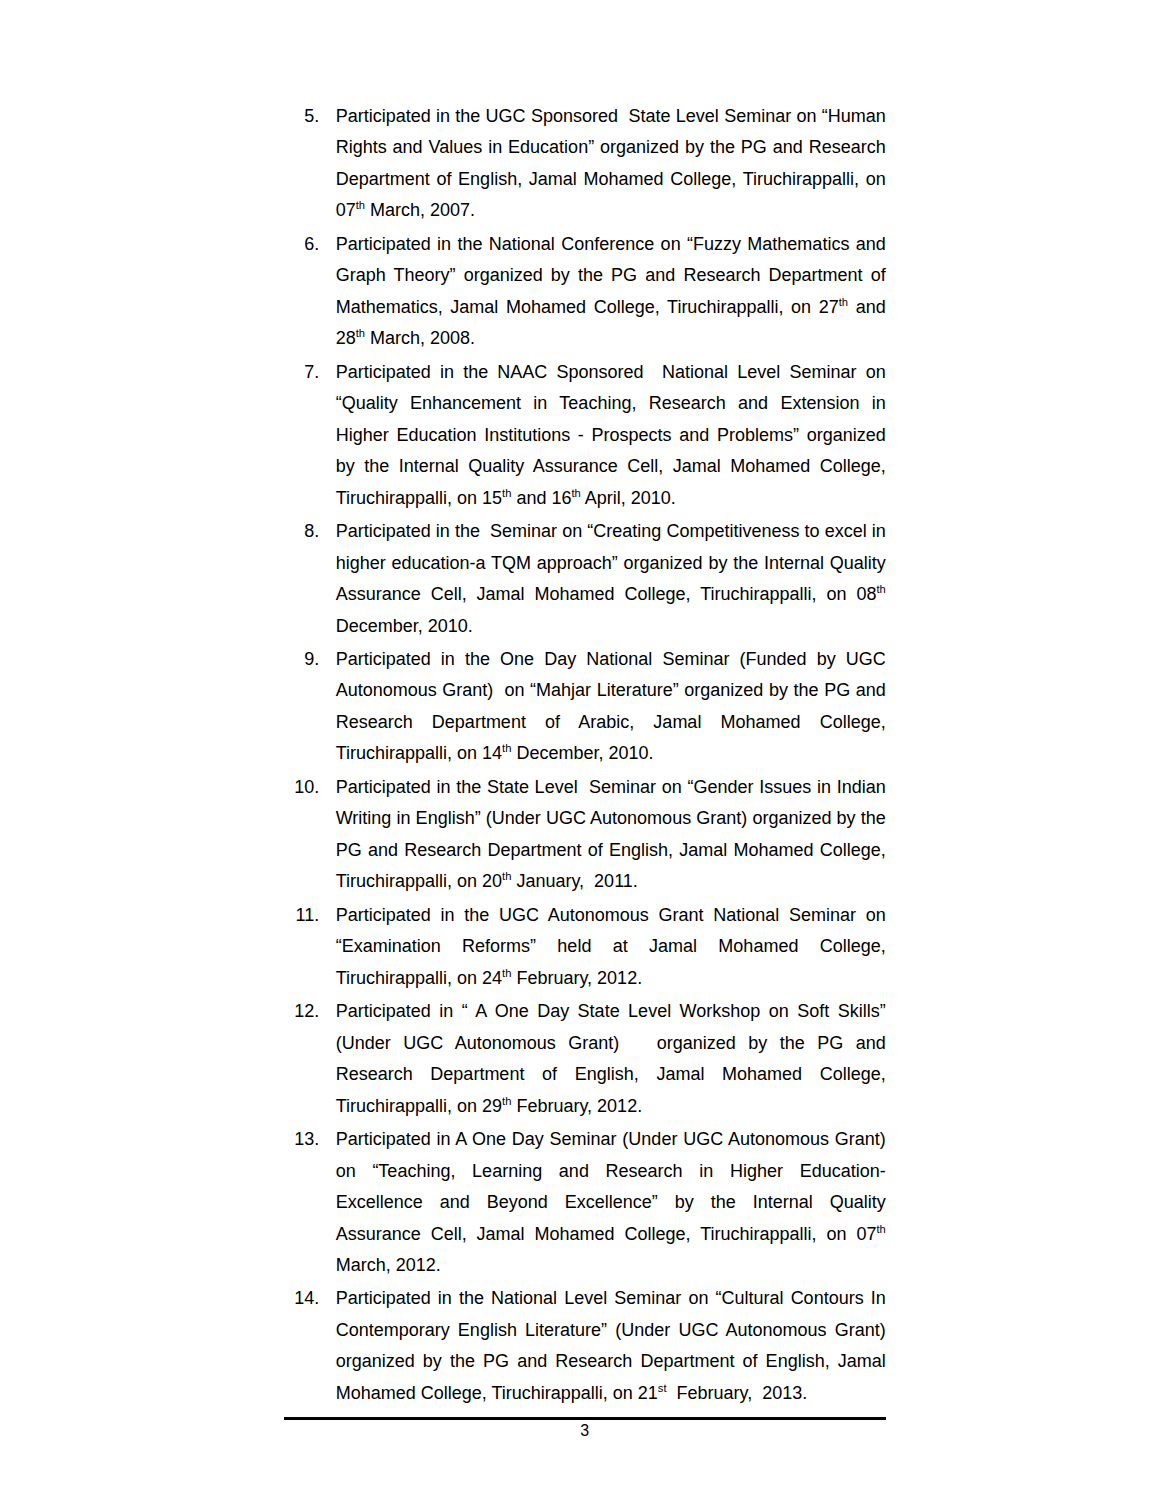Participated in the UGC Sponsored State Level Seminar on “Human Rights and Values in Education” organized by the PG and Research Department of English, Jamal Mohamed College, Tiruchirappalli, on 07th March, 2007.
Participated in the National Conference on “Fuzzy Mathematics and Graph Theory” organized by the PG and Research Department of Mathematics, Jamal Mohamed College, Tiruchirappalli, on 27th and 28th March, 2008.
Participated in the NAAC Sponsored National Level Seminar on “Quality Enhancement in Teaching, Research and Extension in Higher Education Institutions - Prospects and Problems” organized by the Internal Quality Assurance Cell, Jamal Mohamed College, Tiruchirappalli, on 15th and 16th April, 2010.
Participated in the Seminar on “Creating Competitiveness to excel in higher education-a TQM approach” organized by the Internal Quality Assurance Cell, Jamal Mohamed College, Tiruchirappalli, on 08th December, 2010.
Participated in the One Day National Seminar (Funded by UGC Autonomous Grant) on “Mahjar Literature” organized by the PG and Research Department of Arabic, Jamal Mohamed College, Tiruchirappalli, on 14th December, 2010.
Participated in the State Level Seminar on “Gender Issues in Indian Writing in English” (Under UGC Autonomous Grant) organized by the PG and Research Department of English, Jamal Mohamed College, Tiruchirappalli, on 20th January, 2011.
Participated in the UGC Autonomous Grant National Seminar on “Examination Reforms” held at Jamal Mohamed College, Tiruchirappalli, on 24th February, 2012.
Participated in “ A One Day State Level Workshop on Soft Skills” (Under UGC Autonomous Grant) organized by the PG and Research Department of English, Jamal Mohamed College, Tiruchirappalli, on 29th February, 2012.
Participated in A One Day Seminar (Under UGC Autonomous Grant) on “Teaching, Learning and Research in Higher Education- Excellence and Beyond Excellence” by the Internal Quality Assurance Cell, Jamal Mohamed College, Tiruchirappalli, on 07th March, 2012.
Participated in the National Level Seminar on “Cultural Contours In Contemporary English Literature” (Under UGC Autonomous Grant) organized by the PG and Research Department of English, Jamal Mohamed College, Tiruchirappalli, on 21st February, 2013.
3